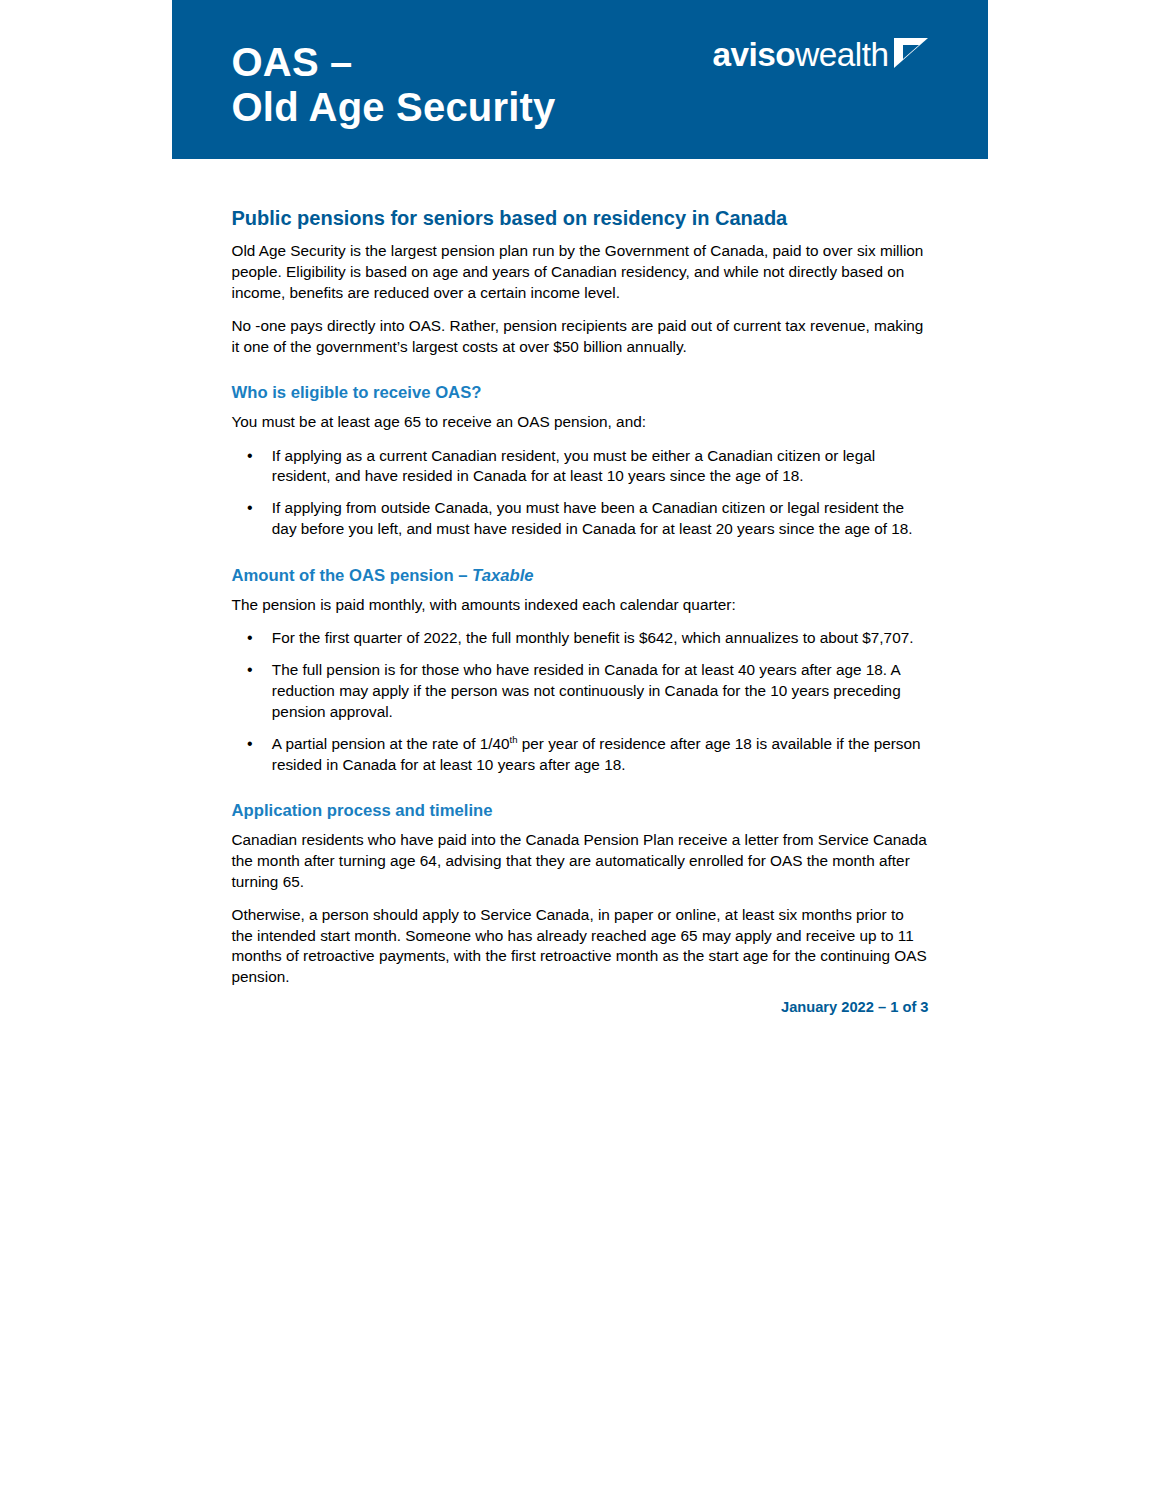aviso wealth
OAS –
Old Age Security
Public pensions for seniors based on residency in Canada
Old Age Security is the largest pension plan run by the Government of Canada, paid to over six million people. Eligibility is based on age and years of Canadian residency, and while not directly based on income, benefits are reduced over a certain income level.
No -one pays directly into OAS. Rather, pension recipients are paid out of current tax revenue, making it one of the government’s largest costs at over $50 billion annually.
Who is eligible to receive OAS?
You must be at least age 65 to receive an OAS pension, and:
If applying as a current Canadian resident, you must be either a Canadian citizen or legal resident, and have resided in Canada for at least 10 years since the age of 18.
If applying from outside Canada, you must have been a Canadian citizen or legal resident the day before you left, and must have resided in Canada for at least 20 years since the age of 18.
Amount of the OAS pension – Taxable
The pension is paid monthly, with amounts indexed each calendar quarter:
For the first quarter of 2022, the full monthly benefit is $642, which annualizes to about $7,707.
The full pension is for those who have resided in Canada for at least 40 years after age 18. A reduction may apply if the person was not continuously in Canada for the 10 years preceding pension approval.
A partial pension at the rate of 1/40th per year of residence after age 18 is available if the person resided in Canada for at least 10 years after age 18.
Application process and timeline
Canadian residents who have paid into the Canada Pension Plan receive a letter from Service Canada the month after turning age 64, advising that they are automatically enrolled for OAS the month after turning 65.
Otherwise, a person should apply to Service Canada, in paper or online, at least six months prior to the intended start month. Someone who has already reached age 65 may apply and receive up to 11 months of retroactive payments, with the first retroactive month as the start age for the continuing OAS pension.
January 2022 – 1 of 3